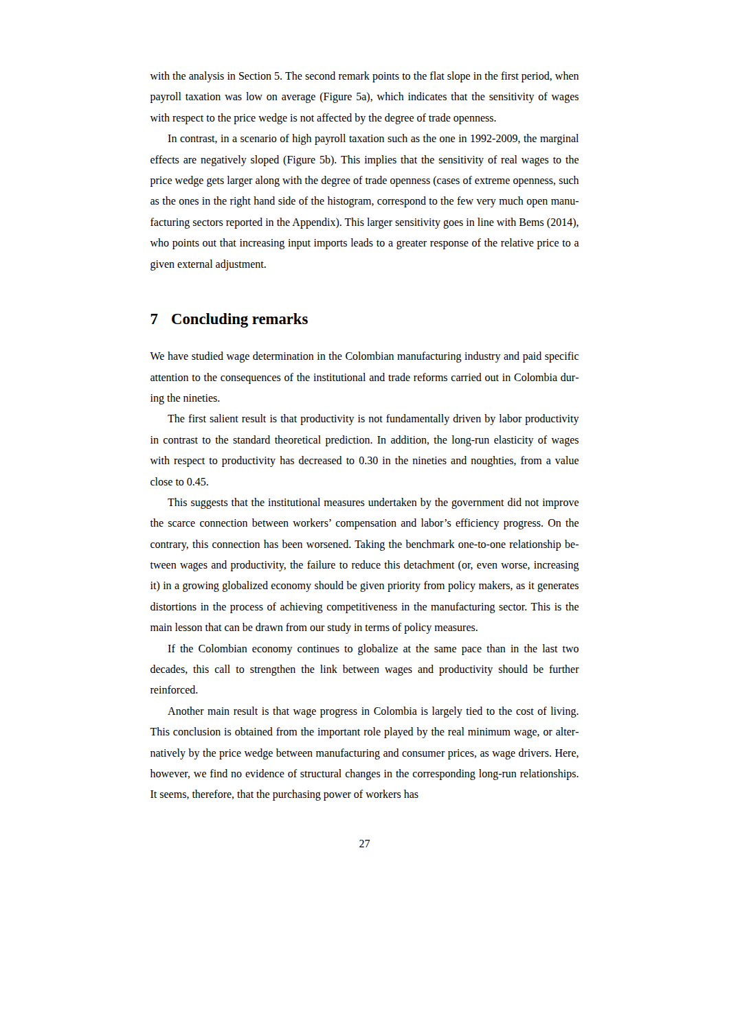with the analysis in Section 5. The second remark points to the flat slope in the first period, when payroll taxation was low on average (Figure 5a), which indicates that the sensitivity of wages with respect to the price wedge is not affected by the degree of trade openness.
In contrast, in a scenario of high payroll taxation such as the one in 1992-2009, the marginal effects are negatively sloped (Figure 5b). This implies that the sensitivity of real wages to the price wedge gets larger along with the degree of trade openness (cases of extreme openness, such as the ones in the right hand side of the histogram, correspond to the few very much open manufacturing sectors reported in the Appendix). This larger sensitivity goes in line with Bems (2014), who points out that increasing input imports leads to a greater response of the relative price to a given external adjustment.
7 Concluding remarks
We have studied wage determination in the Colombian manufacturing industry and paid specific attention to the consequences of the institutional and trade reforms carried out in Colombia during the nineties.
The first salient result is that productivity is not fundamentally driven by labor productivity in contrast to the standard theoretical prediction. In addition, the long-run elasticity of wages with respect to productivity has decreased to 0.30 in the nineties and noughties, from a value close to 0.45.
This suggests that the institutional measures undertaken by the government did not improve the scarce connection between workers’ compensation and labor’s efficiency progress. On the contrary, this connection has been worsened. Taking the benchmark one-to-one relationship between wages and productivity, the failure to reduce this detachment (or, even worse, increasing it) in a growing globalized economy should be given priority from policy makers, as it generates distortions in the process of achieving competitiveness in the manufacturing sector. This is the main lesson that can be drawn from our study in terms of policy measures.
If the Colombian economy continues to globalize at the same pace than in the last two decades, this call to strengthen the link between wages and productivity should be further reinforced.
Another main result is that wage progress in Colombia is largely tied to the cost of living. This conclusion is obtained from the important role played by the real minimum wage, or alternatively by the price wedge between manufacturing and consumer prices, as wage drivers. Here, however, we find no evidence of structural changes in the corresponding long-run relationships. It seems, therefore, that the purchasing power of workers has
27